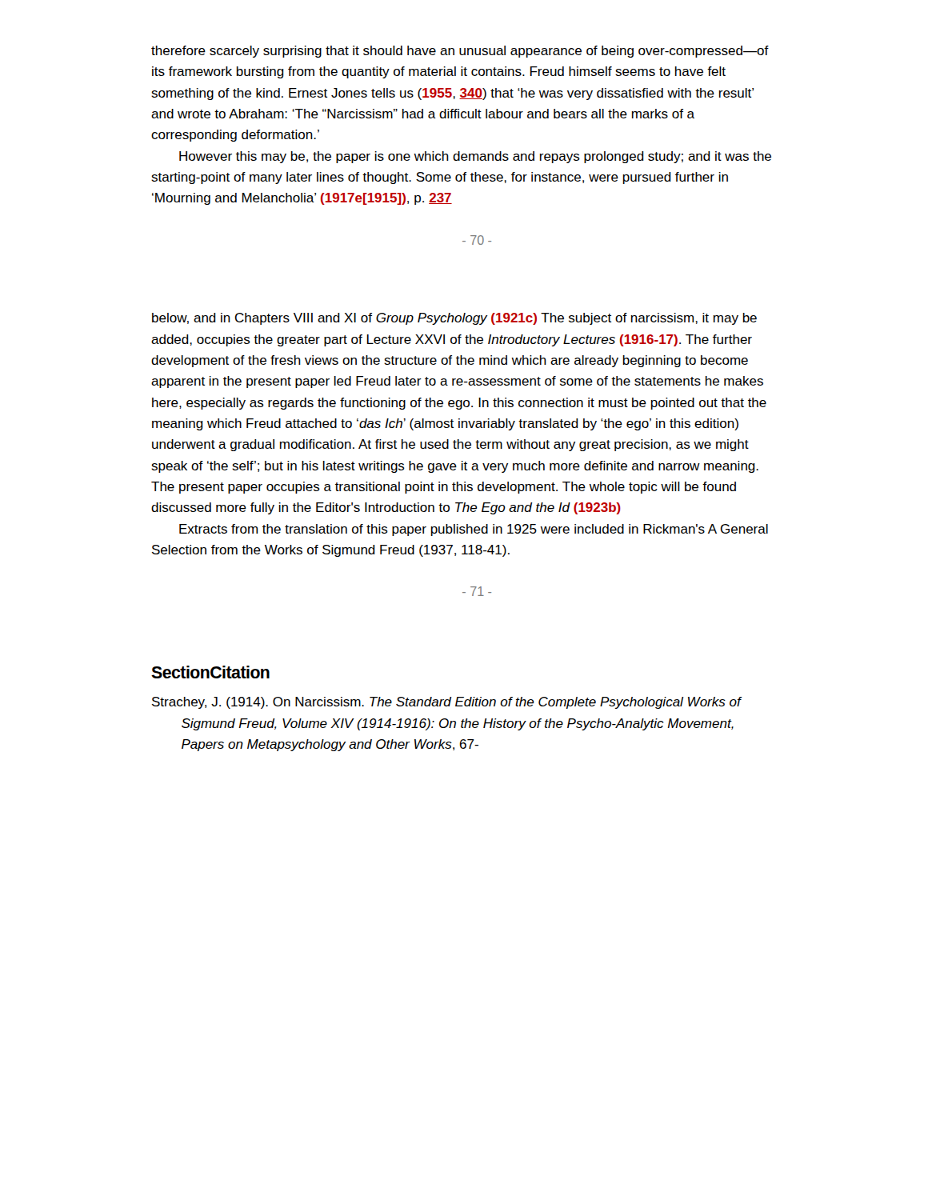therefore scarcely surprising that it should have an unusual appearance of being over-compressed—of its framework bursting from the quantity of material it contains. Freud himself seems to have felt something of the kind. Ernest Jones tells us (1955, 340) that ‘he was very dissatisfied with the result’ and wrote to Abraham: ‘The “Narcissism” had a difficult labour and bears all the marks of a corresponding deformation.’
However this may be, the paper is one which demands and repays prolonged study; and it was the starting-point of many later lines of thought. Some of these, for instance, were pursued further in ‘Mourning and Melancholia’ (1917e[1915]), p. 237
- 70 -
below, and in Chapters VIII and XI of Group Psychology (1921c) The subject of narcissism, it may be added, occupies the greater part of Lecture XXVI of the Introductory Lectures (1916-17). The further development of the fresh views on the structure of the mind which are already beginning to become apparent in the present paper led Freud later to a re-assessment of some of the statements he makes here, especially as regards the functioning of the ego. In this connection it must be pointed out that the meaning which Freud attached to ‘das Ich’ (almost invariably translated by ‘the ego’ in this edition) underwent a gradual modification. At first he used the term without any great precision, as we might speak of ‘the self’; but in his latest writings he gave it a very much more definite and narrow meaning. The present paper occupies a transitional point in this development. The whole topic will be found discussed more fully in the Editor's Introduction to The Ego and the Id (1923b)
Extracts from the translation of this paper published in 1925 were included in Rickman's A General Selection from the Works of Sigmund Freud (1937, 118-41).
- 71 -
SectionCitation
Strachey, J. (1914). On Narcissism. The Standard Edition of the Complete Psychological Works of Sigmund Freud, Volume XIV (1914-1916): On the History of the Psycho-Analytic Movement, Papers on Metapsychology and Other Works, 67-